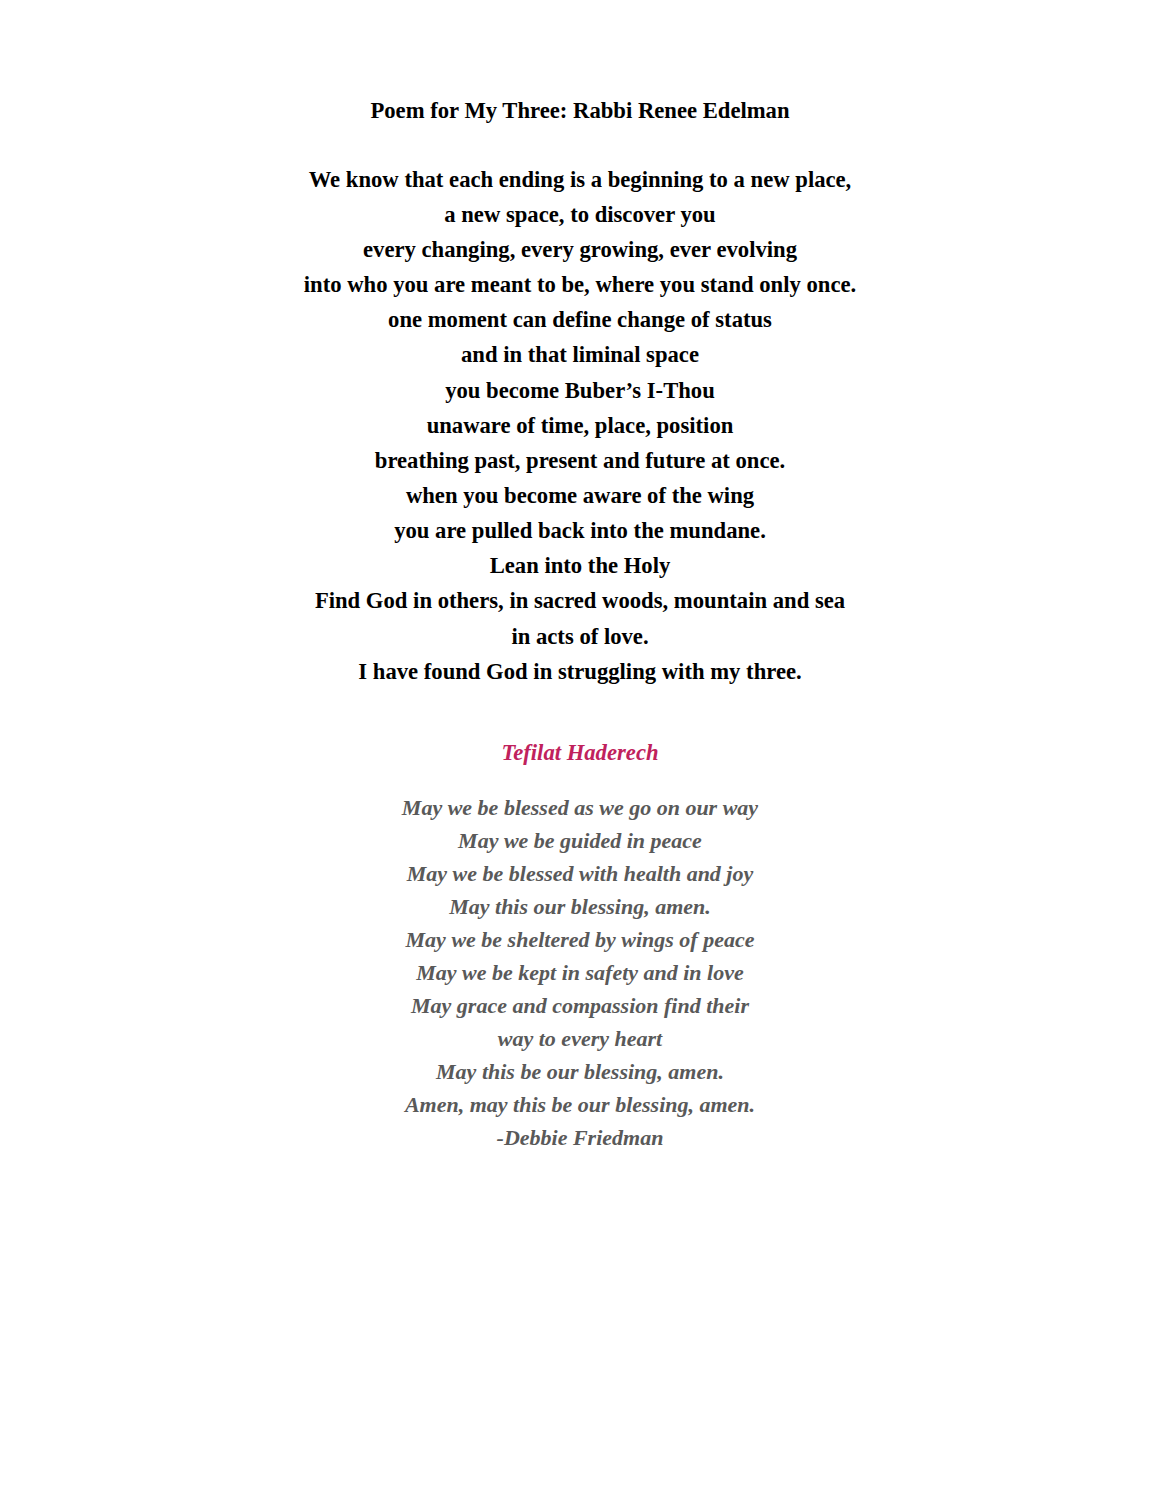Poem for My Three: Rabbi Renee Edelman
We know that each ending is a beginning to a new place,
a new space, to discover you
every changing, every growing, ever evolving
into who you are meant to be, where you stand only once.
one moment can define change of status
and in that liminal space
you become Buber’s I-Thou
unaware of time, place, position
breathing past, present and future at once.
when you become aware of the wing
you are pulled back into the mundane.
Lean into the Holy
Find God in others, in sacred woods, mountain and sea
in acts of love.
I have found God in struggling with my three.
Tefilat Haderech
May we be blessed as we go on our way
May we be guided in peace
May we be blessed with health and joy
May this our blessing, amen.
May we be sheltered by wings of peace
May we be kept in safety and in love
May grace and compassion find their
way to every heart
May this be our blessing, amen.
Amen, may this be our blessing, amen.
-Debbie Friedman